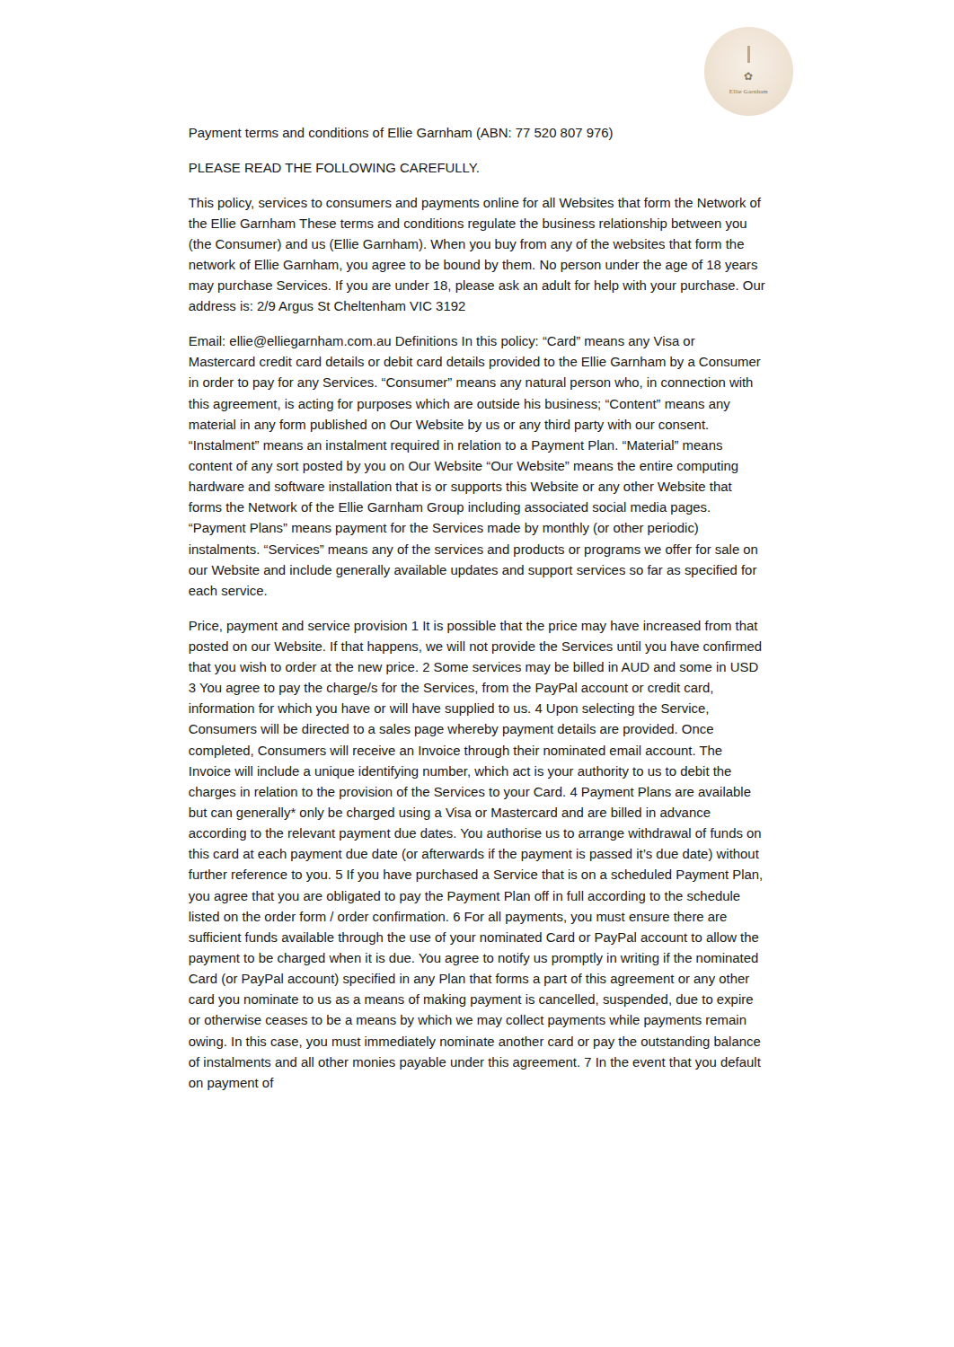✿
Ellie Garnham
Payment terms and conditions of Ellie Garnham (ABN: 77 520 807 976)
PLEASE READ THE FOLLOWING CAREFULLY.
This policy, services to consumers and payments online for all Websites that form the Network of the Ellie Garnham These terms and conditions regulate the business relationship between you (the Consumer) and us (Ellie Garnham). When you buy from any of the websites that form the network of Ellie Garnham, you agree to be bound by them. No person under the age of 18 years may purchase Services. If you are under 18, please ask an adult for help with your purchase. Our address is: 2/9 Argus St Cheltenham VIC 3192
Email: ellie@elliegarnham.com.au Definitions In this policy: “Card” means any Visa or Mastercard credit card details or debit card details provided to the Ellie Garnham by a Consumer in order to pay for any Services. “Consumer” means any natural person who, in connection with this agreement, is acting for purposes which are outside his business; “Content” means any material in any form published on Our Website by us or any third party with our consent. “Instalment” means an instalment required in relation to a Payment Plan. “Material” means content of any sort posted by you on Our Website “Our Website” means the entire computing hardware and software installation that is or supports this Website or any other Website that forms the Network of the Ellie Garnham Group including associated social media pages. “Payment Plans” means payment for the Services made by monthly (or other periodic) instalments. “Services” means any of the services and products or programs we offer for sale on our Website and include generally available updates and support services so far as specified for each service.
Price, payment and service provision 1 It is possible that the price may have increased from that posted on our Website. If that happens, we will not provide the Services until you have confirmed that you wish to order at the new price. 2 Some services may be billed in AUD and some in USD 3 You agree to pay the charge/s for the Services, from the PayPal account or credit card, information for which you have or will have supplied to us. 4 Upon selecting the Service, Consumers will be directed to a sales page whereby payment details are provided. Once completed, Consumers will receive an Invoice through their nominated email account. The Invoice will include a unique identifying number, which act is your authority to us to debit the charges in relation to the provision of the Services to your Card. 4 Payment Plans are available but can generally* only be charged using a Visa or Mastercard and are billed in advance according to the relevant payment due dates. You authorise us to arrange withdrawal of funds on this card at each payment due date (or afterwards if the payment is passed it’s due date) without further reference to you. 5 If you have purchased a Service that is on a scheduled Payment Plan, you agree that you are obligated to pay the Payment Plan off in full according to the schedule listed on the order form / order confirmation. 6 For all payments, you must ensure there are sufficient funds available through the use of your nominated Card or PayPal account to allow the payment to be charged when it is due. You agree to notify us promptly in writing if the nominated Card (or PayPal account) specified in any Plan that forms a part of this agreement or any other card you nominate to us as a means of making payment is cancelled, suspended, due to expire or otherwise ceases to be a means by which we may collect payments while payments remain owing. In this case, you must immediately nominate another card or pay the outstanding balance of instalments and all other monies payable under this agreement. 7 In the event that you default on payment of